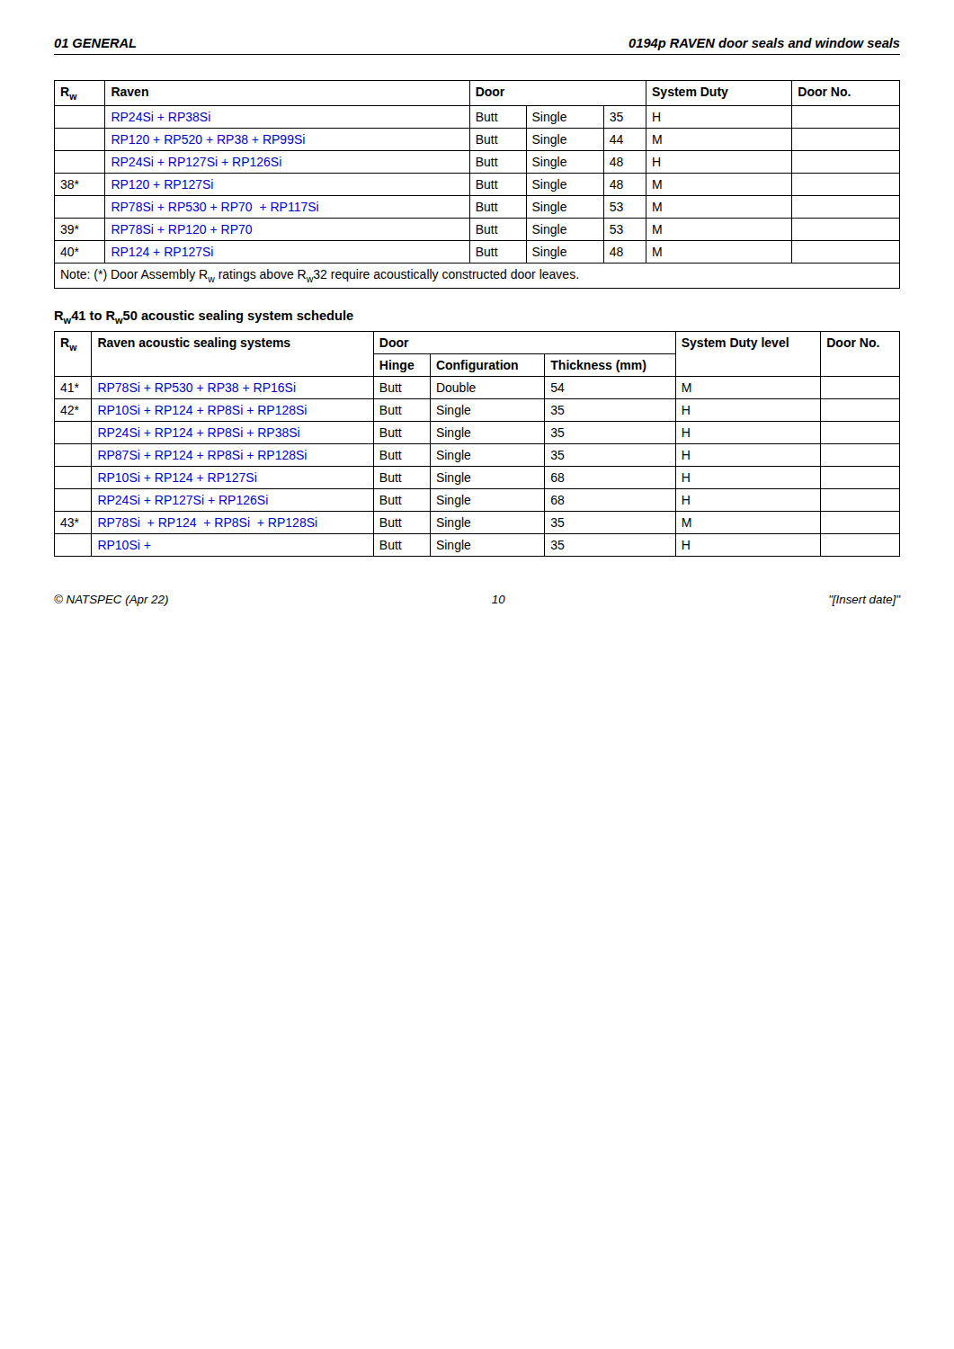01 GENERAL
0194p RAVEN door seals and window seals
| R w | Raven | Door | System Duty | Door No. |
| --- | --- | --- | --- | --- |
| | RP24Si + RP38Si | Butt | Single | 35 | H | |
| | RP120 + RP520 + RP38 + RP99Si | Butt | Single | 44 | M | |
| | RP24Si + RP127Si + RP126Si | Butt | Single | 48 | H | |
| 38* | RP120 + RP127Si | Butt | Single | 48 | M | |
| | RP78Si + RP530 + RP70 + RP117Si | Butt | Single | 53 | M | |
| 39* | RP78Si + RP120 + RP70 | Butt | Single | 53 | M | |
| 40* | RP124 + RP127Si | Butt | Single | 48 | M | |
| Note: (*) Door Assembly R w ratings above R w 32 require acoustically constructed door leaves. |
Rw41 to Rw50 acoustic sealing system schedule
| R w | Raven acoustic sealing systems | Door | System Duty level | Door No. |
| --- | --- | --- | --- | --- |
| Hinge | Configuration | Thickness (mm) |
| 41* | RP78Si + RP530 + RP38 + RP16Si | Butt | Double | 54 | M | |
| 42* | RP10Si + RP124 + RP8Si + RP128Si | Butt | Single | 35 | H | |
| | RP24Si + RP124 + RP8Si + RP38Si | Butt | Single | 35 | H | |
| | RP87Si + RP124 + RP8Si + RP128Si | Butt | Single | 35 | H | |
| | RP10Si + RP124 + RP127Si | Butt | Single | 68 | H | |
| | RP24Si + RP127Si + RP126Si | Butt | Single | 68 | H | |
| 43* | RP78Si + RP124 + RP8Si + RP128Si | Butt | Single | 35 | M | |
| | RP10Si + | Butt | Single | 35 | H | |
© NATSPEC (Apr 22)
10
"[Insert date]"